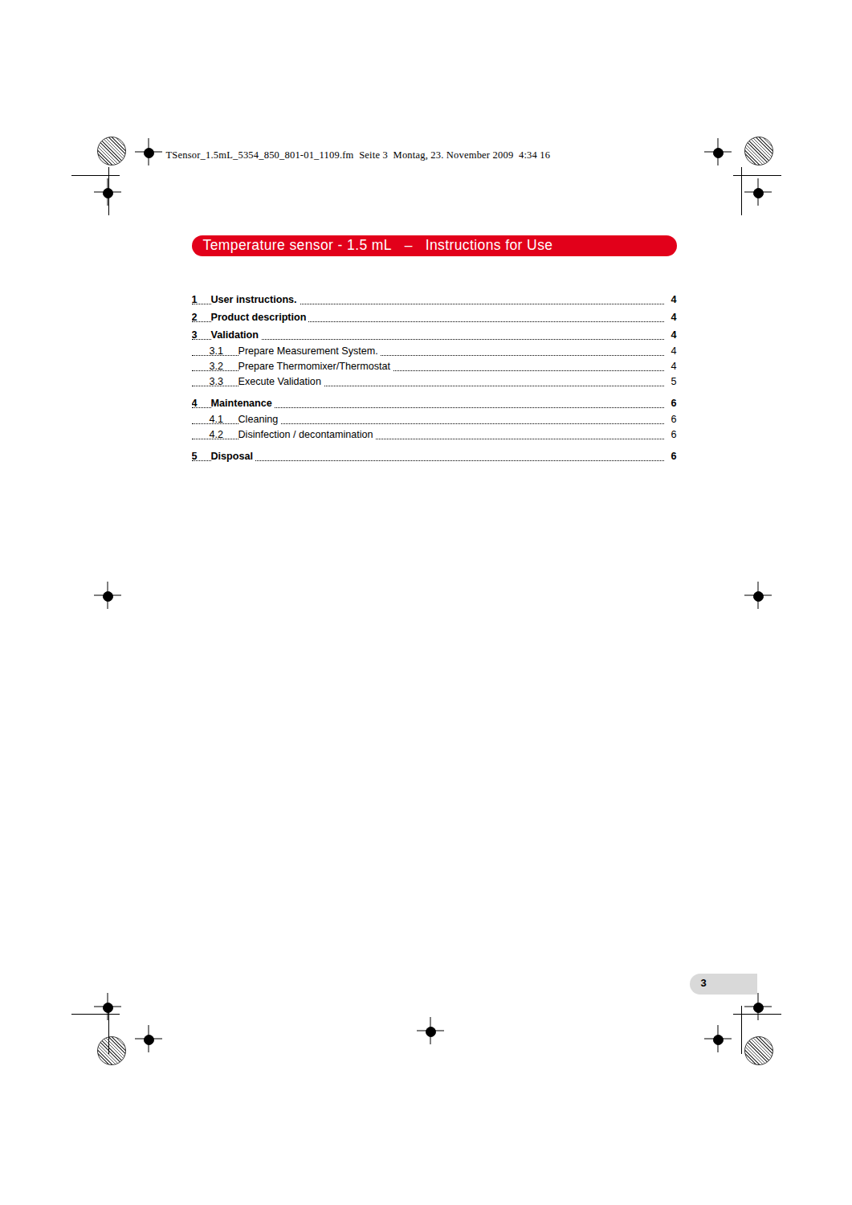TSensor_1.5mL_5354_850_801-01_1109.fm Seite 3 Montag, 23. November 2009 4:34 16
Temperature sensor - 1.5 mL – Instructions for Use
1 User instructions. 4
2 Product description 4
3 Validation 4
3.1 Prepare Measurement System. 4
3.2 Prepare Thermomixer/Thermostat 4
3.3 Execute Validation 5
4 Maintenance 6
4.1 Cleaning 6
4.2 Disinfection / decontamination 6
5 Disposal 6
3